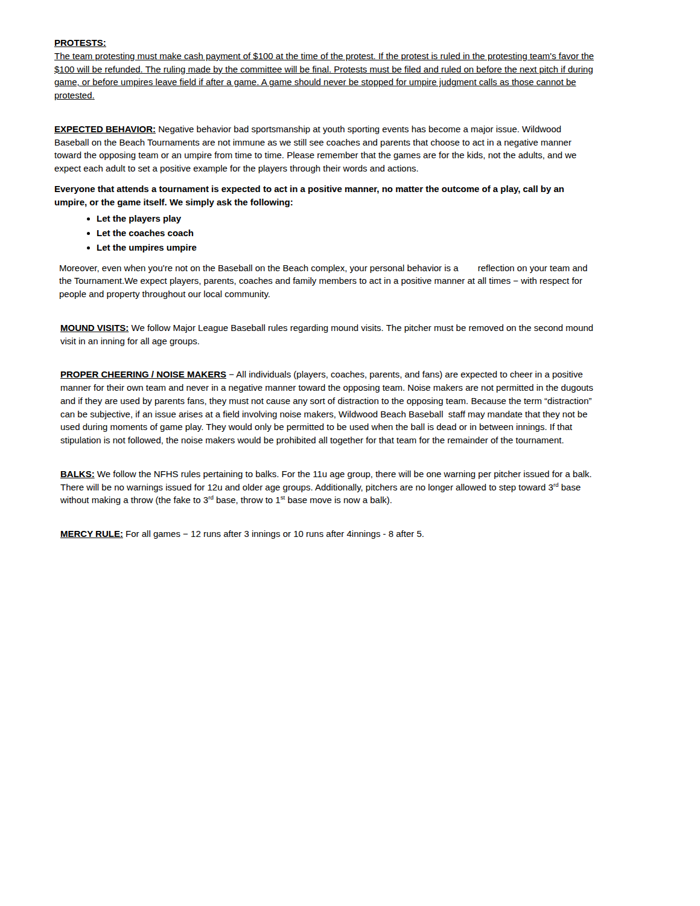Protests:
The team protesting must make cash payment of $100 at the time of the protest. If the protest is ruled in the protesting team's favor the $100 will be refunded. The ruling made by the committee will be final. Protests must be filed and ruled on before the next pitch if during game, or before umpires leave field if after a game. A game should never be stopped for umpire judgment calls as those cannot be protested.
Expected Behavior:
Negative behavior bad sportsmanship at youth sporting events has become a major issue. Wildwood Baseball on the Beach Tournaments are not immune as we still see coaches and parents that choose to act in a negative manner toward the opposing team or an umpire from time to time. Please remember that the games are for the kids, not the adults, and we expect each adult to set a positive example for the players through their words and actions.
Everyone that attends a tournament is expected to act in a positive manner, no matter the outcome of a play, call by an umpire, or the game itself. We simply ask the following:
Let the players play
Let the coaches coach
Let the umpires umpire
Moreover, even when you're not on the Baseball on the Beach complex, your personal behavior is a reflection on your team and the Tournament.We expect players, parents, coaches and family members to act in a positive manner at all times − with respect for people and property throughout our local community.
Mound Visits:
We follow Major League Baseball rules regarding mound visits. The pitcher must be removed on the second mound visit in an inning for all age groups.
Proper Cheering / Noise Makers
− All individuals (players, coaches, parents, and fans) are expected to cheer in a positive manner for their own team and never in a negative manner toward the opposing team. Noise makers are not permitted in the dugouts and if they are used by parents fans, they must not cause any sort of distraction to the opposing team. Because the term “distraction” can be subjective, if an issue arises at a field involving noise makers, Wildwood Beach Baseball staff may mandate that they not be used during moments of game play. They would only be permitted to be used when the ball is dead or in between innings. If that stipulation is not followed, the noise makers would be prohibited all together for that team for the remainder of the tournament.
Balks:
We follow the NFHS rules pertaining to balks. For the 11u age group, there will be one warning per pitcher issued for a balk. There will be no warnings issued for 12u and older age groups. Additionally, pitchers are no longer allowed to step toward 3rd base without making a throw (the fake to 3rd base, throw to 1st base move is now a balk).
Mercy Rule:
For all games − 12 runs after 3 innings or 10 runs after 4innings - 8 after 5.